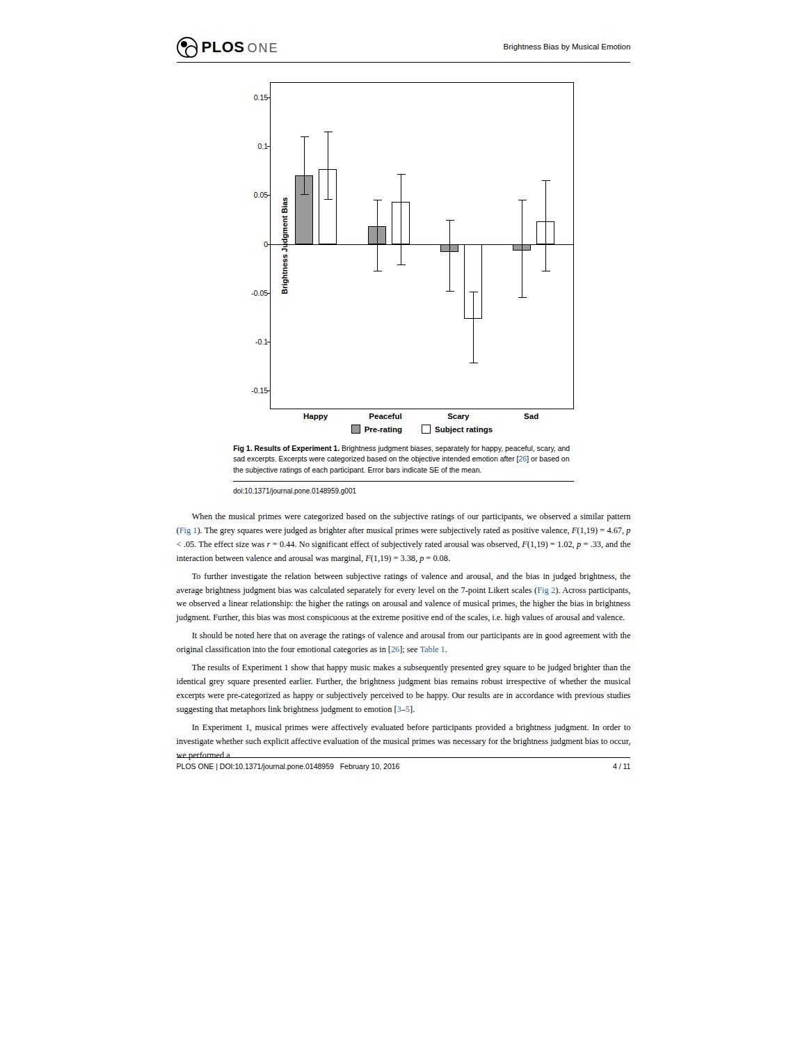PLOSONE
Brightness Bias by Musical Emotion
Brightness Judgment Bias
0.15 0.1 0.05 0 -0.05 -0.1 -0.15
Happy Peaceful Scary Sad
Pre-rating Subject ratings
Fig 1. Results of Experiment 1. Brightness judgment biases, separately for happy, peaceful, scary, and sad excerpts. Excerpts were categorized based on the objective intended emotion after [26] or based on the subjective ratings of each participant. Error bars indicate SE of the mean.
doi:10.1371/journal.pone.0148959.g001
When the musical primes were categorized based on the subjective ratings of our participants, we observed a similar pattern (Fig 1). The grey squares were judged as brighter after musical primes were subjectively rated as positive valence, F(1,19) = 4.67, p < .05. The effect size was r = 0.44. No significant effect of subjectively rated arousal was observed, F(1,19) = 1.02, p = .33, and the interaction between valence and arousal was marginal, F(1,19) = 3.38, p = 0.08.
To further investigate the relation between subjective ratings of valence and arousal, and the bias in judged brightness, the average brightness judgment bias was calculated separately for every level on the 7-point Likert scales (Fig 2). Across participants, we observed a linear relationship: the higher the ratings on arousal and valence of musical primes, the higher the bias in brightness judgment. Further, this bias was most conspicuous at the extreme positive end of the scales, i.e. high values of arousal and valence.
It should be noted here that on average the ratings of valence and arousal from our participants are in good agreement with the original classification into the four emotional categories as in [26]; see Table 1.
The results of Experiment 1 show that happy music makes a subsequently presented grey square to be judged brighter than the identical grey square presented earlier. Further, the brightness judgment bias remains robust irrespective of whether the musical excerpts were pre-categorized as happy or subjectively perceived to be happy. Our results are in accordance with previous studies suggesting that metaphors link brightness judgment to emotion [3–5].
In Experiment 1, musical primes were affectively evaluated before participants provided a brightness judgment. In order to investigate whether such explicit affective evaluation of the musical primes was necessary for the brightness judgment bias to occur, we performed a
PLOS ONE | DOI:10.1371/journal.pone.0148959 February 10, 2016
4 / 11